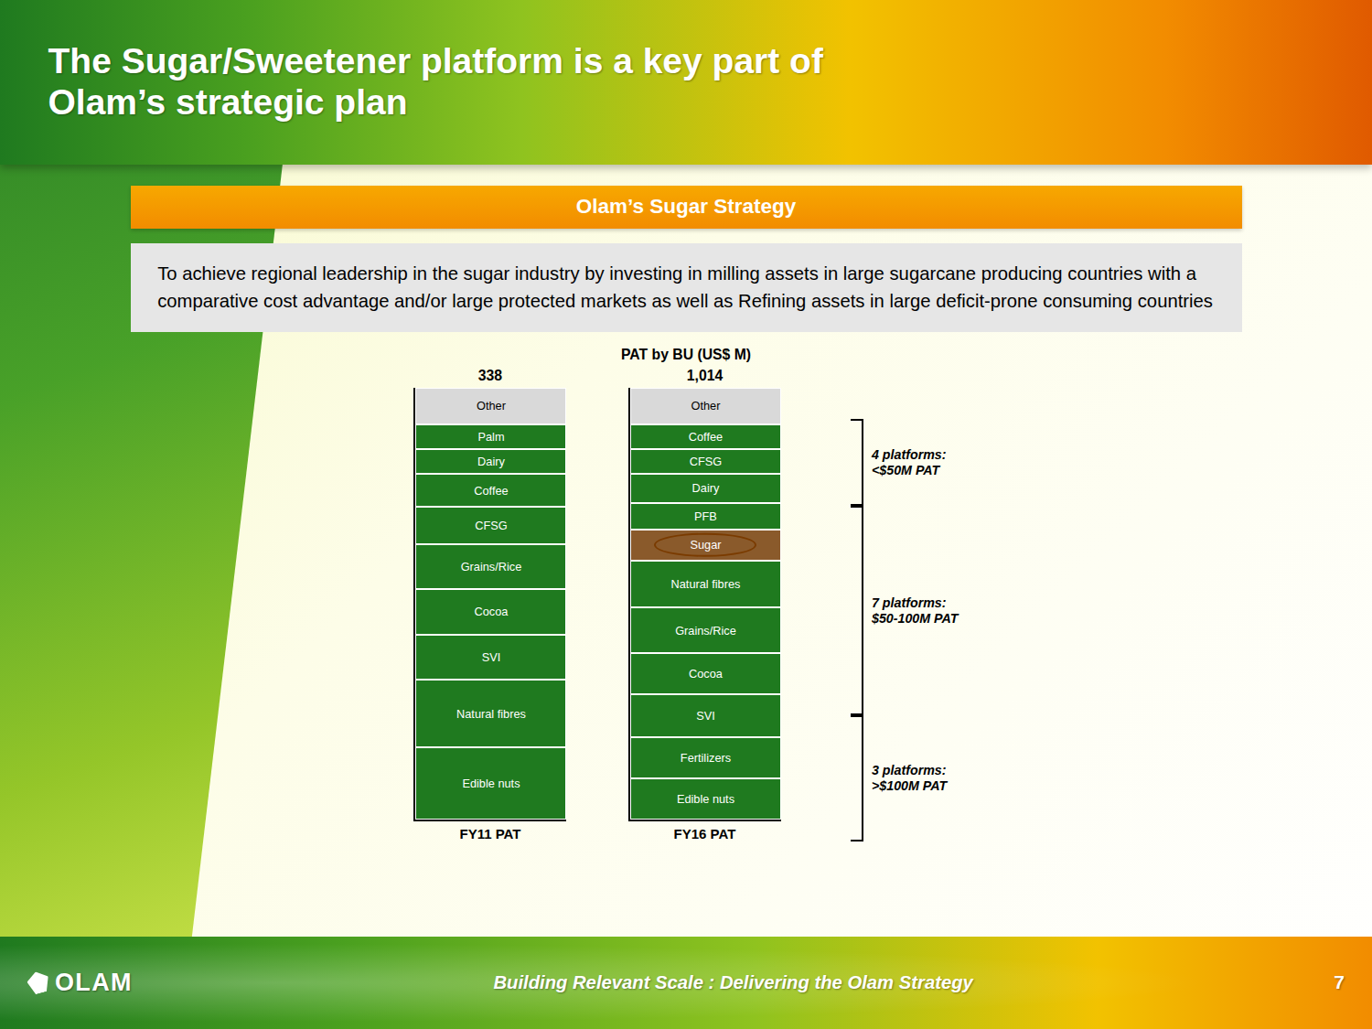The Sugar/Sweetener platform is a key part of
Olam’s strategic plan
Olam’s Sugar Strategy
To achieve regional leadership in the sugar industry by investing in milling assets in large sugarcane producing countries with a comparative cost advantage and/or large protected markets as well as Refining assets in large deficit-prone consuming countries
PAT by BU (US$ M)
338
Other
Palm
Dairy
Coffee
CFSG
Grains/Rice
Cocoa
SVI
Natural fibres
Edible nuts
FY11 PAT
1,014
Other
Coffee
CFSG
Dairy
PFB
Sugar
Natural fibres
Grains/Rice
Cocoa
SVI
Fertilizers
Edible nuts
FY16 PAT
4 platforms:
<$50M PAT
7 platforms:
$50-100M PAT
3 platforms:
>$100M PAT
OLAM
Building Relevant Scale : Delivering the Olam Strategy
7